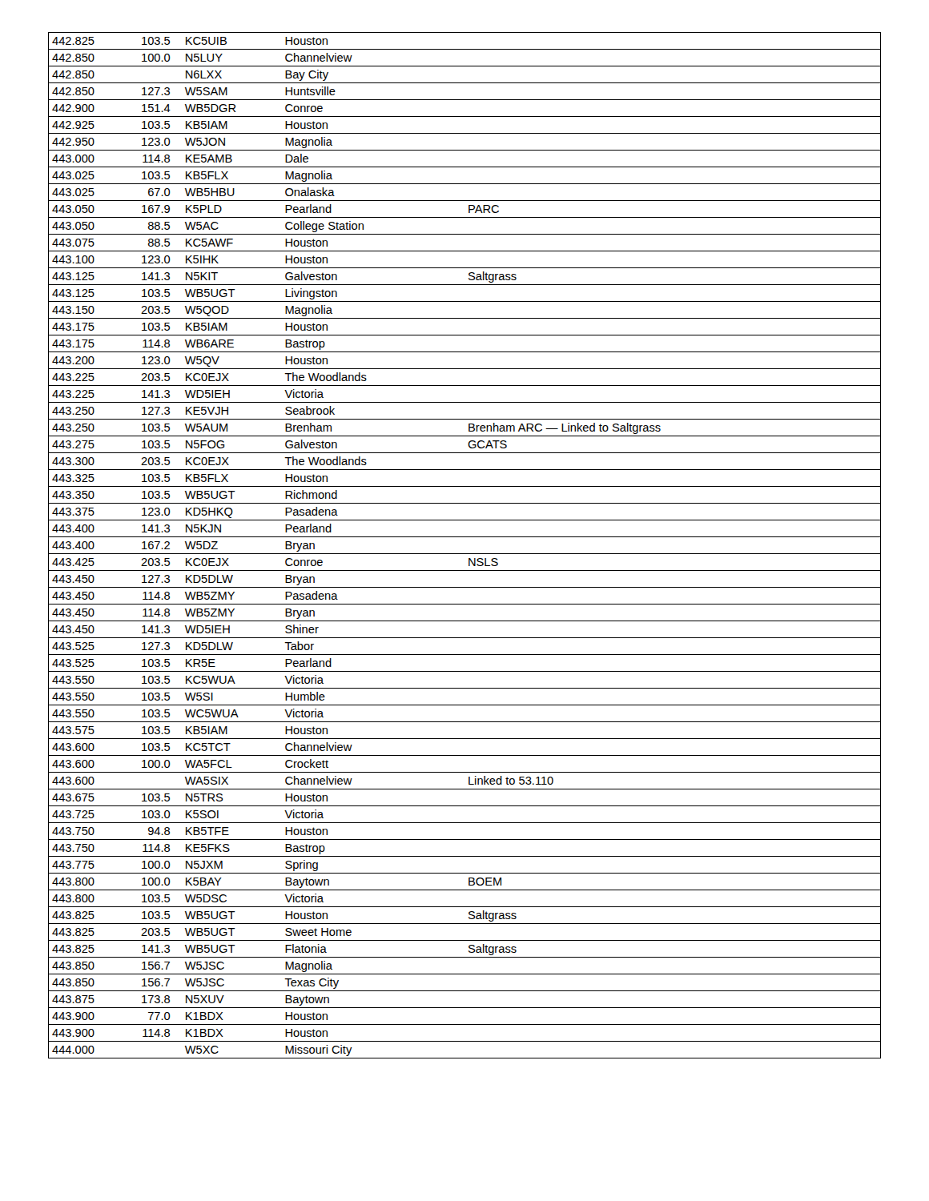| 442.825 | 103.5 | KC5UIB | Houston | |
| 442.850 | 100.0 | N5LUY | Channelview | |
| 442.850 | | N6LXX | Bay City | |
| 442.850 | 127.3 | W5SAM | Huntsville | |
| 442.900 | 151.4 | WB5DGR | Conroe | |
| 442.925 | 103.5 | KB5IAM | Houston | |
| 442.950 | 123.0 | W5JON | Magnolia | |
| 443.000 | 114.8 | KE5AMB | Dale | |
| 443.025 | 103.5 | KB5FLX | Magnolia | |
| 443.025 | 67.0 | WB5HBU | Onalaska | |
| 443.050 | 167.9 | K5PLD | Pearland | PARC |
| 443.050 | 88.5 | W5AC | College Station | |
| 443.075 | 88.5 | KC5AWF | Houston | |
| 443.100 | 123.0 | K5IHK | Houston | |
| 443.125 | 141.3 | N5KIT | Galveston | Saltgrass |
| 443.125 | 103.5 | WB5UGT | Livingston | |
| 443.150 | 203.5 | W5QOD | Magnolia | |
| 443.175 | 103.5 | KB5IAM | Houston | |
| 443.175 | 114.8 | WB6ARE | Bastrop | |
| 443.200 | 123.0 | W5QV | Houston | |
| 443.225 | 203.5 | KC0EJX | The Woodlands | |
| 443.225 | 141.3 | WD5IEH | Victoria | |
| 443.250 | 127.3 | KE5VJH | Seabrook | |
| 443.250 | 103.5 | W5AUM | Brenham | Brenham ARC — Linked to Saltgrass |
| 443.275 | 103.5 | N5FOG | Galveston | GCATS |
| 443.300 | 203.5 | KC0EJX | The Woodlands | |
| 443.325 | 103.5 | KB5FLX | Houston | |
| 443.350 | 103.5 | WB5UGT | Richmond | |
| 443.375 | 123.0 | KD5HKQ | Pasadena | |
| 443.400 | 141.3 | N5KJN | Pearland | |
| 443.400 | 167.2 | W5DZ | Bryan | |
| 443.425 | 203.5 | KC0EJX | Conroe | NSLS |
| 443.450 | 127.3 | KD5DLW | Bryan | |
| 443.450 | 114.8 | WB5ZMY | Pasadena | |
| 443.450 | 114.8 | WB5ZMY | Bryan | |
| 443.450 | 141.3 | WD5IEH | Shiner | |
| 443.525 | 127.3 | KD5DLW | Tabor | |
| 443.525 | 103.5 | KR5E | Pearland | |
| 443.550 | 103.5 | KC5WUA | Victoria | |
| 443.550 | 103.5 | W5SI | Humble | |
| 443.550 | 103.5 | WC5WUA | Victoria | |
| 443.575 | 103.5 | KB5IAM | Houston | |
| 443.600 | 103.5 | KC5TCT | Channelview | |
| 443.600 | 100.0 | WA5FCL | Crockett | |
| 443.600 | | WA5SIX | Channelview | Linked to 53.110 |
| 443.675 | 103.5 | N5TRS | Houston | |
| 443.725 | 103.0 | K5SOI | Victoria | |
| 443.750 | 94.8 | KB5TFE | Houston | |
| 443.750 | 114.8 | KE5FKS | Bastrop | |
| 443.775 | 100.0 | N5JXM | Spring | |
| 443.800 | 100.0 | K5BAY | Baytown | BOEM |
| 443.800 | 103.5 | W5DSC | Victoria | |
| 443.825 | 103.5 | WB5UGT | Houston | Saltgrass |
| 443.825 | 203.5 | WB5UGT | Sweet Home | |
| 443.825 | 141.3 | WB5UGT | Flatonia | Saltgrass |
| 443.850 | 156.7 | W5JSC | Magnolia | |
| 443.850 | 156.7 | W5JSC | Texas City | |
| 443.875 | 173.8 | N5XUV | Baytown | |
| 443.900 | 77.0 | K1BDX | Houston | |
| 443.900 | 114.8 | K1BDX | Houston | |
| 444.000 | | W5XC | Missouri City | |